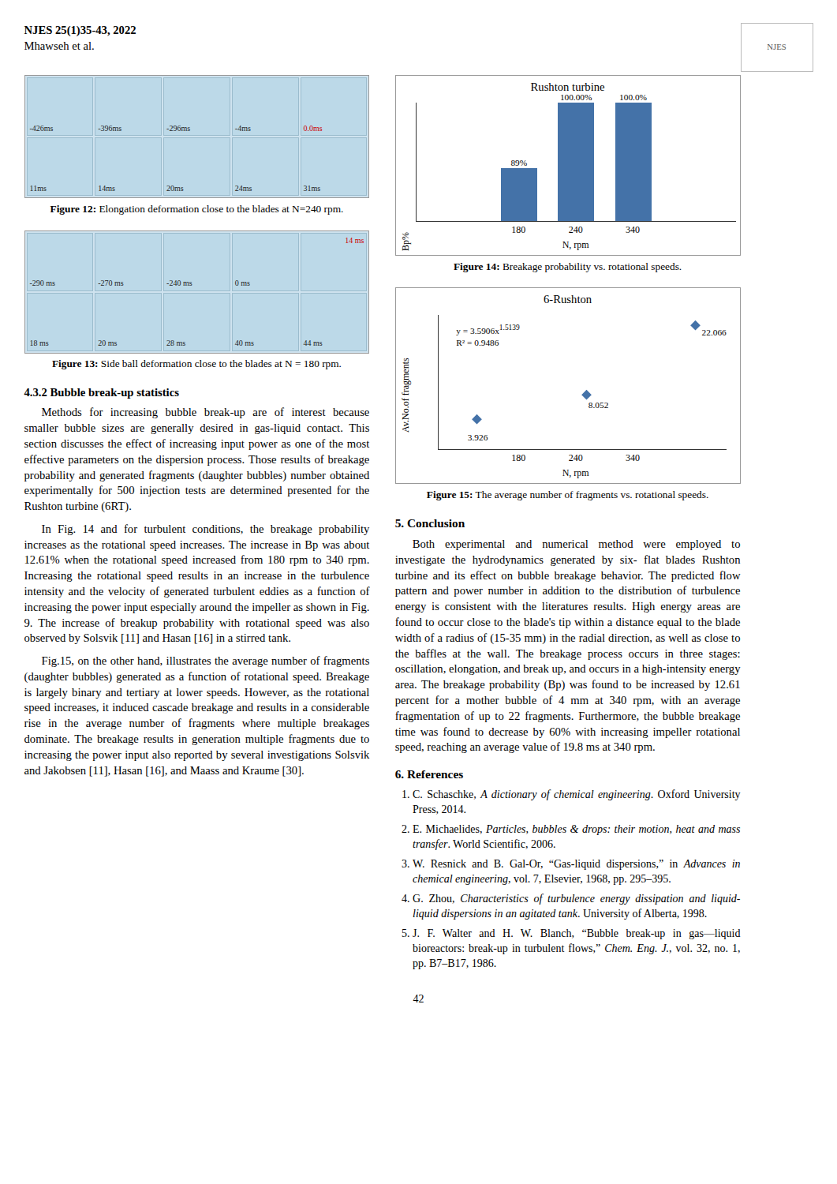NJES
NJES 25(1)35-43, 2022
Mhawseh et al.
-426ms
-396ms
-296ms
-4ms
0.0ms
11ms
14ms
20ms
24ms
31ms
Figure 12: Elongation deformation close to the blades at N=240 rpm.
-290 ms
-270 ms
-240 ms
0 ms
14 ms
18 ms
20 ms
28 ms
40 ms
44 ms
Figure 13: Side ball deformation close to the blades at N = 180 rpm.
4.3.2 Bubble break-up statistics
Methods for increasing bubble break-up are of interest because smaller bubble sizes are generally desired in gas-liquid contact. This section discusses the effect of increasing input power as one of the most effective parameters on the dispersion process. Those results of breakage probability and generated fragments (daughter bubbles) number obtained experimentally for 500 injection tests are determined presented for the Rushton turbine (6RT).
In Fig. 14 and for turbulent conditions, the breakage probability increases as the rotational speed increases. The increase in Bp was about 12.61% when the rotational speed increased from 180 rpm to 340 rpm. Increasing the rotational speed results in an increase in the turbulence intensity and the velocity of generated turbulent eddies as a function of increasing the power input especially around the impeller as shown in Fig. 9. The increase of breakup probability with rotational speed was also observed by Solsvik [11] and Hasan [16] in a stirred tank.
Fig.15, on the other hand, illustrates the average number of fragments (daughter bubbles) generated as a function of rotational speed. Breakage is largely binary and tertiary at lower speeds. However, as the rotational speed increases, it induced cascade breakage and results in a considerable rise in the average number of fragments where multiple breakages dominate. The breakage results in generation multiple fragments due to increasing the power input also reported by several investigations Solsvik and Jakobsen [11], Hasan [16], and Maass and Kraume [30].
Rushton turbine
Bp%
89%
100.00%
100.0%
180240340
N, rpm
Figure 14: Breakage probability vs. rotational speeds.
6-Rushton
Av.No.of fragments
y = 3.5906x1.5139
R² = 0.9486
3.926
8.052
22.066
180240340
N, rpm
Figure 15: The average number of fragments vs. rotational speeds.
5. Conclusion
Both experimental and numerical method were employed to investigate the hydrodynamics generated by six- flat blades Rushton turbine and its effect on bubble breakage behavior. The predicted flow pattern and power number in addition to the distribution of turbulence energy is consistent with the literatures results. High energy areas are found to occur close to the blade's tip within a distance equal to the blade width of a radius of (15-35 mm) in the radial direction, as well as close to the baffles at the wall. The breakage process occurs in three stages: oscillation, elongation, and break up, and occurs in a high-intensity energy area. The breakage probability (Bp) was found to be increased by 12.61 percent for a mother bubble of 4 mm at 340 rpm, with an average fragmentation of up to 22 fragments. Furthermore, the bubble breakage time was found to decrease by 60% with increasing impeller rotational speed, reaching an average value of 19.8 ms at 340 rpm.
6. References
C. Schaschke, A dictionary of chemical engineering. Oxford University Press, 2014.
E. Michaelides, Particles, bubbles & drops: their motion, heat and mass transfer. World Scientific, 2006.
W. Resnick and B. Gal-Or, “Gas-liquid dispersions,” in Advances in chemical engineering, vol. 7, Elsevier, 1968, pp. 295–395.
G. Zhou, Characteristics of turbulence energy dissipation and liquid-liquid dispersions in an agitated tank. University of Alberta, 1998.
J. F. Walter and H. W. Blanch, “Bubble break-up in gas—liquid bioreactors: break-up in turbulent flows,” Chem. Eng. J., vol. 32, no. 1, pp. B7–B17, 1986.
42